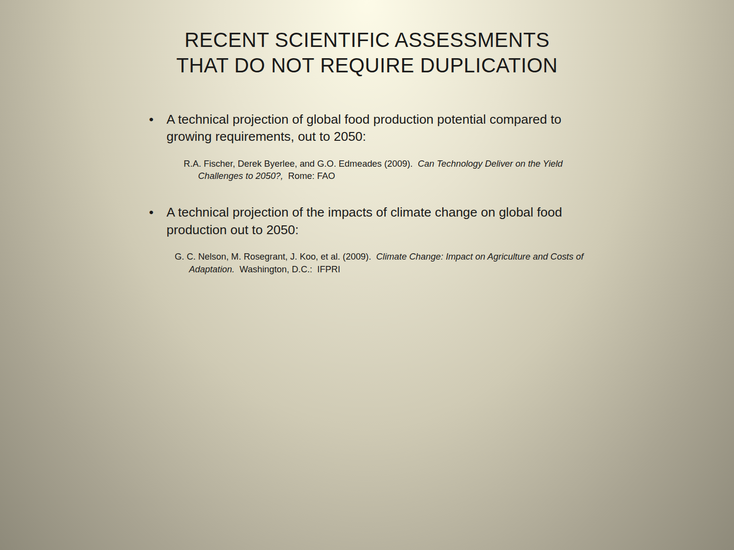RECENT SCIENTIFIC ASSESSMENTS
THAT DO NOT REQUIRE DUPLICATION
A technical projection of global food production potential compared to growing requirements, out to 2050:
R.A. Fischer, Derek Byerlee, and G.O. Edmeades (2009). Can Technology Deliver on the Yield Challenges to 2050?, Rome: FAO
A technical projection of the impacts of climate change on global food production out to 2050:
G. C. Nelson, M. Rosegrant, J. Koo, et al. (2009). Climate Change: Impact on Agriculture and Costs of Adaptation. Washington, D.C.: IFPRI